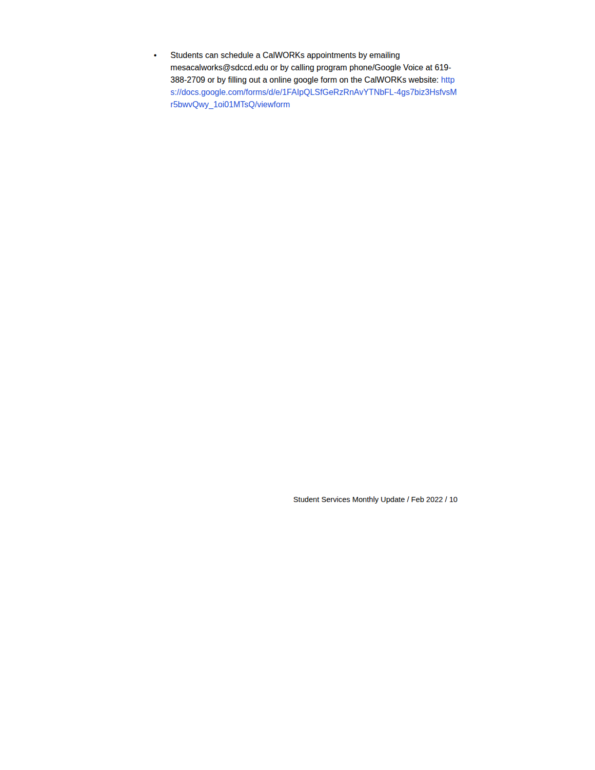Students can schedule a CalWORKs appointments by emailing mesacalworks@sdccd.edu or by calling program phone/Google Voice at 619-388-2709 or by filling out a online google form on the CalWORKs website: https://docs.google.com/forms/d/e/1FAIpQLSfGeRzRnAvYTNbFL-4gs7biz3HsfvsMr5bwvQwy_1oi01MTsQ/viewform
Student Services Monthly Update / Feb 2022 / 10